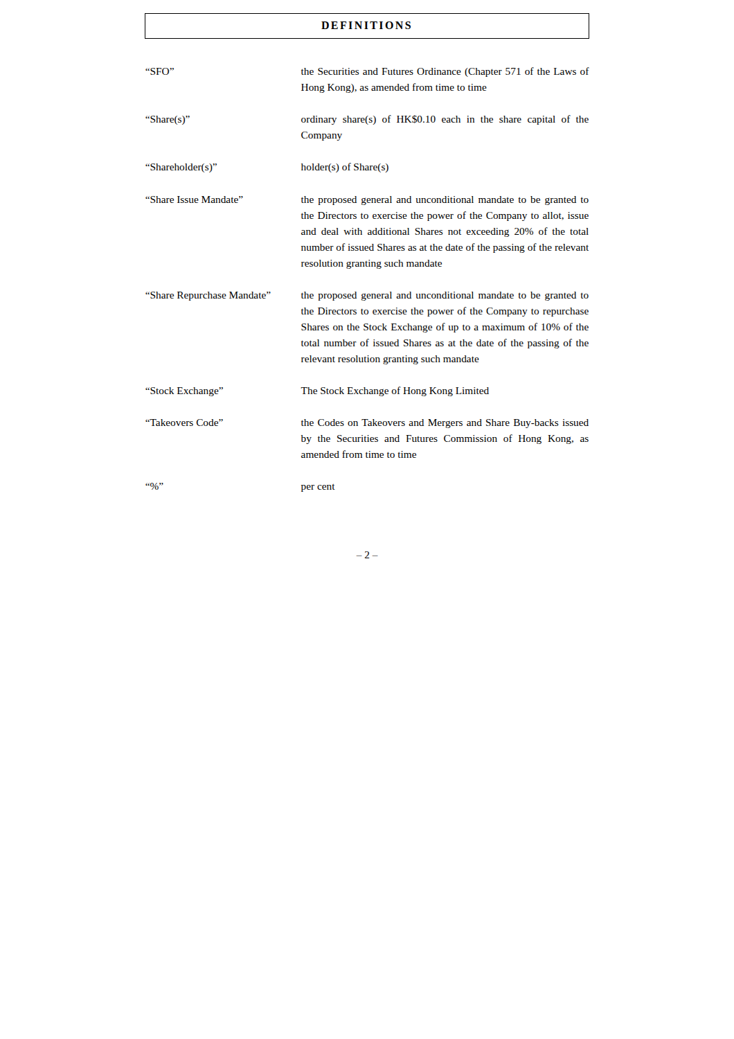DEFINITIONS
| “SFO” | the Securities and Futures Ordinance (Chapter 571 of the Laws of Hong Kong), as amended from time to time |
| “Share(s)” | ordinary share(s) of HK$0.10 each in the share capital of the Company |
| “Shareholder(s)” | holder(s) of Share(s) |
| “Share Issue Mandate” | the proposed general and unconditional mandate to be granted to the Directors to exercise the power of the Company to allot, issue and deal with additional Shares not exceeding 20% of the total number of issued Shares as at the date of the passing of the relevant resolution granting such mandate |
| “Share Repurchase Mandate” | the proposed general and unconditional mandate to be granted to the Directors to exercise the power of the Company to repurchase Shares on the Stock Exchange of up to a maximum of 10% of the total number of issued Shares as at the date of the passing of the relevant resolution granting such mandate |
| “Stock Exchange” | The Stock Exchange of Hong Kong Limited |
| “Takeovers Code” | the Codes on Takeovers and Mergers and Share Buy-backs issued by the Securities and Futures Commission of Hong Kong, as amended from time to time |
| “%” | per cent |
– 2 –